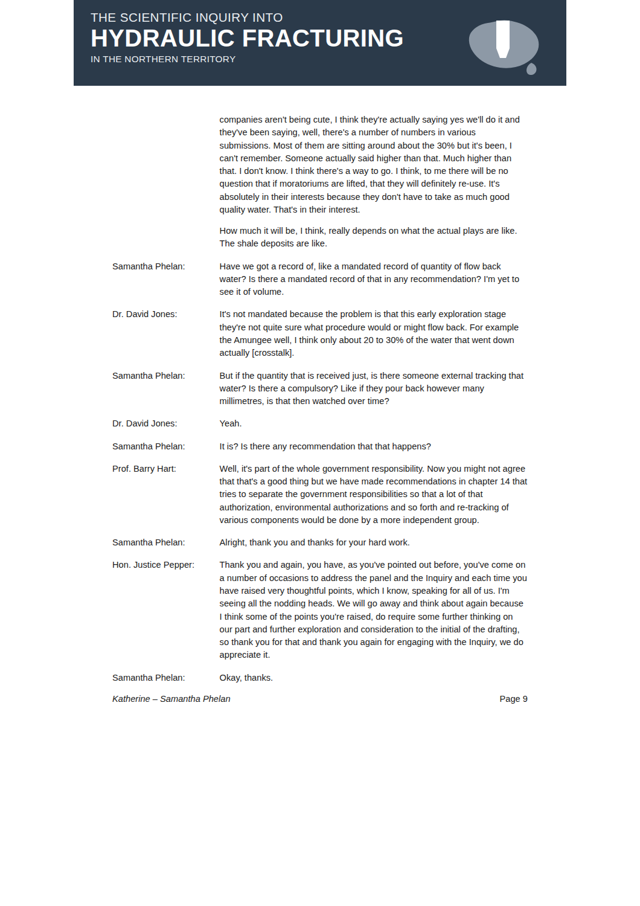The Scientific Inquiry into
Hydraulic Fracturing
in the Northern Territory
| | companies aren't being cute, I think they're actually saying yes we'll do it and they've been saying, well, there's a number of numbers in various submissions. Most of them are sitting around about the 30% but it's been, I can't remember. Someone actually said higher than that. Much higher than that. I don't know. I think there's a way to go. I think, to me there will be no question that if moratoriums are lifted, that they will definitely re-use. It's absolutely in their interests because they don't have to take as much good quality water. That's in their interest. How much it will be, I think, really depends on what the actual plays are like. The shale deposits are like. |
| Samantha Phelan: | Have we got a record of, like a mandated record of quantity of flow back water? Is there a mandated record of that in any recommendation? I'm yet to see it of volume. |
| Dr. David Jones: | It's not mandated because the problem is that this early exploration stage they're not quite sure what procedure would or might flow back. For example the Amungee well, I think only about 20 to 30% of the water that went down actually [crosstalk]. |
| Samantha Phelan: | But if the quantity that is received just, is there someone external tracking that water? Is there a compulsory? Like if they pour back however many millimetres, is that then watched over time? |
| Dr. David Jones: | Yeah. |
| Samantha Phelan: | It is? Is there any recommendation that that happens? |
| Prof. Barry Hart: | Well, it's part of the whole government responsibility. Now you might not agree that that's a good thing but we have made recommendations in chapter 14 that tries to separate the government responsibilities so that a lot of that authorization, environmental authorizations and so forth and re-tracking of various components would be done by a more independent group. |
| Samantha Phelan: | Alright, thank you and thanks for your hard work. |
| Hon. Justice Pepper: | Thank you and again, you have, as you've pointed out before, you've come on a number of occasions to address the panel and the Inquiry and each time you have raised very thoughtful points, which I know, speaking for all of us. I'm seeing all the nodding heads. We will go away and think about again because I think some of the points you're raised, do require some further thinking on our part and further exploration and consideration to the initial of the drafting, so thank you for that and thank you again for engaging with the Inquiry, we do appreciate it. |
| Samantha Phelan: | Okay, thanks. |
Katherine – Samantha Phelan
Page 9